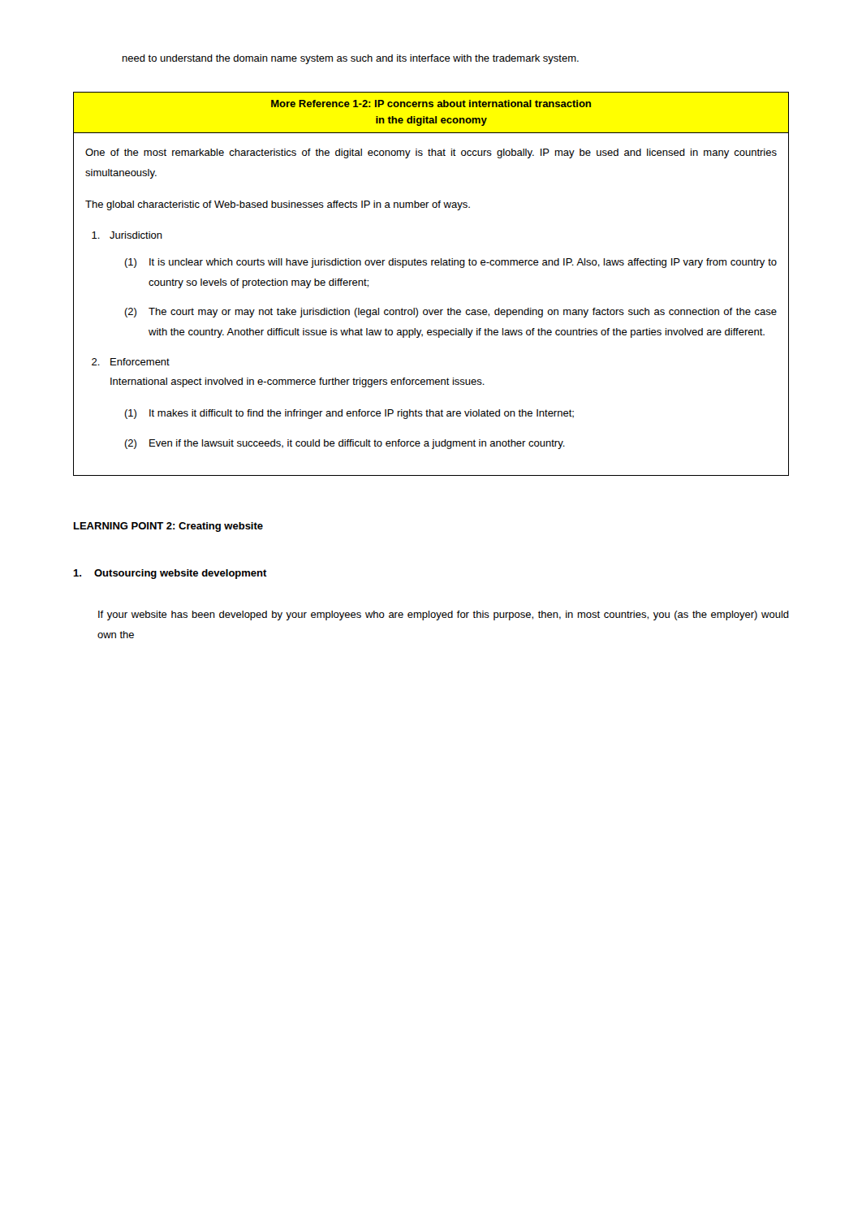need to understand the domain name system as such and its interface with the trademark system.
More Reference 1-2: IP concerns about international transaction
in the digital economy
One of the most remarkable characteristics of the digital economy is that it occurs globally. IP may be used and licensed in many countries simultaneously.
The global characteristic of Web-based businesses affects IP in a number of ways.
Jurisdiction
(1) It is unclear which courts will have jurisdiction over disputes relating to e-commerce and IP. Also, laws affecting IP vary from country to country so levels of protection may be different;
(2) The court may or may not take jurisdiction (legal control) over the case, depending on many factors such as connection of the case with the country. Another difficult issue is what law to apply, especially if the laws of the countries of the parties involved are different.
Enforcement
International aspect involved in e-commerce further triggers enforcement issues.
(1) It makes it difficult to find the infringer and enforce IP rights that are violated on the Internet;
(2) Even if the lawsuit succeeds, it could be difficult to enforce a judgment in another country.
LEARNING POINT 2: Creating website
1. Outsourcing website development
If your website has been developed by your employees who are employed for this purpose, then, in most countries, you (as the employer) would own the